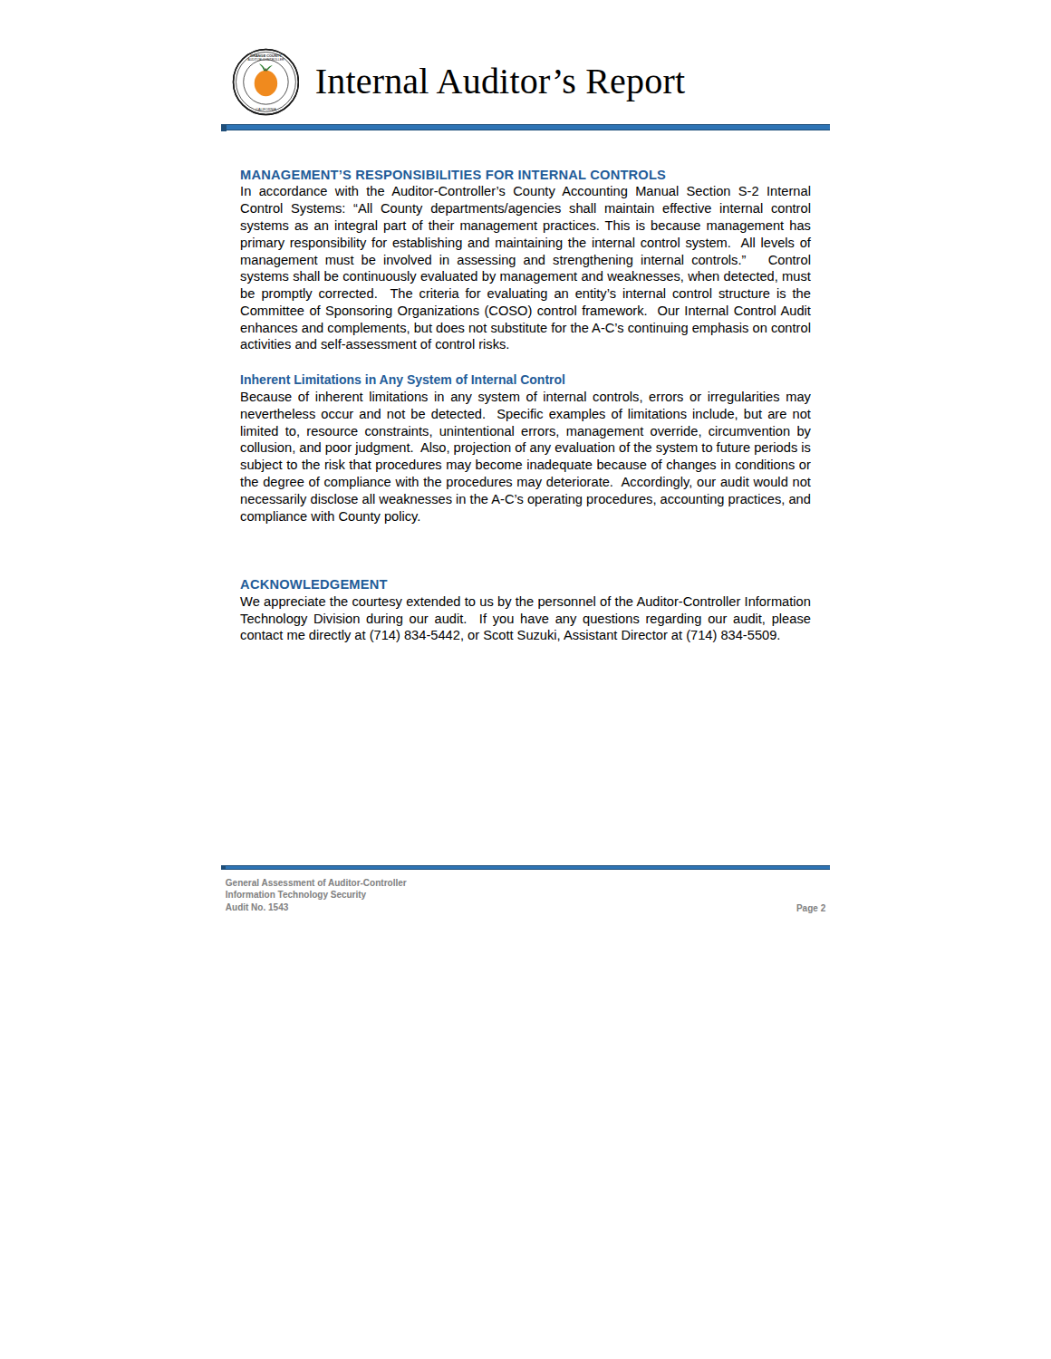ORANGE COUNTY AUDITOR-CONTROLLER CALIFORNIA
Internal Auditor’s Report
MANAGEMENT’S RESPONSIBILITIES FOR INTERNAL CONTROLS
In accordance with the Auditor-Controller’s County Accounting Manual Section S-2 Internal Control Systems: “All County departments/agencies shall maintain effective internal control systems as an integral part of their management practices. This is because management has primary responsibility for establishing and maintaining the internal control system. All levels of management must be involved in assessing and strengthening internal controls.” Control systems shall be continuously evaluated by management and weaknesses, when detected, must be promptly corrected. The criteria for evaluating an entity’s internal control structure is the Committee of Sponsoring Organizations (COSO) control framework. Our Internal Control Audit enhances and complements, but does not substitute for the A-C’s continuing emphasis on control activities and self-assessment of control risks.
Inherent Limitations in Any System of Internal Control
Because of inherent limitations in any system of internal controls, errors or irregularities may nevertheless occur and not be detected. Specific examples of limitations include, but are not limited to, resource constraints, unintentional errors, management override, circumvention by collusion, and poor judgment. Also, projection of any evaluation of the system to future periods is subject to the risk that procedures may become inadequate because of changes in conditions or the degree of compliance with the procedures may deteriorate. Accordingly, our audit would not necessarily disclose all weaknesses in the A-C’s operating procedures, accounting practices, and compliance with County policy.
ACKNOWLEDGEMENT
We appreciate the courtesy extended to us by the personnel of the Auditor-Controller Information Technology Division during our audit. If you have any questions regarding our audit, please contact me directly at (714) 834-5442, or Scott Suzuki, Assistant Director at (714) 834-5509.
General Assessment of Auditor-Controller
Information Technology Security
Audit No. 1543
Page 2